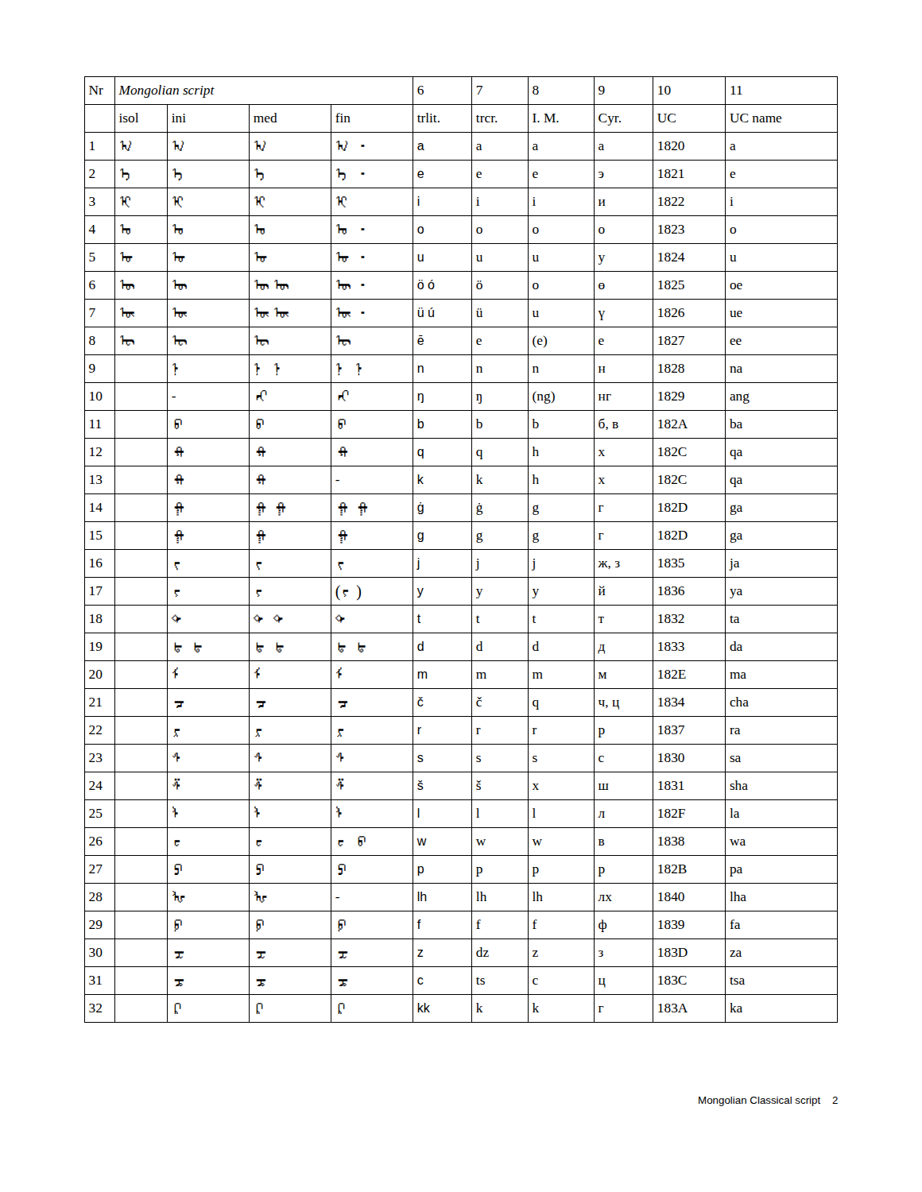| Nr | Mongolian script | 6 | 7 | 8 | 9 | 10 | 11 |
| --- | --- | --- | --- | --- | --- | --- | --- |
| | isol | ini | med | fin | trlit. | trcr. | I. M. | Cyr. | UC | UC name |
| 1 | ᠠ | ᠠ | ᠠ | ᠠ ᠊ | a | a | a | а | 1820 | a |
| 2 | ᠡ | ᠡ | ᠡ | ᠡ ᠊ | e | e | e | э | 1821 | e |
| 3 | ᠢ | ᠢ | ᠢ | ᠢ | i | i | i | и | 1822 | i |
| 4 | ᠣ | ᠣ | ᠣ | ᠣ ᠊ | o | o | o | о | 1823 | o |
| 5 | ᠤ | ᠤ | ᠤ | ᠤ ᠊ | u | u | u | у | 1824 | u |
| 6 | ᠥ | ᠥ | ᠥ ᠥ | ᠥ ᠊ | ö ó | ö | o | ө | 1825 | oe |
| 7 | ᠦ | ᠦ | ᠦ ᠦ | ᠦ ᠊ | ü ú | ü | u | ү | 1826 | ue |
| 8 | ᠧ | ᠧ | ᠧ | ᠧ | ē | e | (e) | е | 1827 | ee |
| 9 | | ᠨ | ᠨ ᠨ | ᠨ ᠨ | n | n | n | н | 1828 | na |
| 10 | | ‑ | ᠩ | ᠩ | ŋ | ŋ | (ng) | нг | 1829 | ang |
| 11 | | ᠪ | ᠪ | ᠪ | b | b | b | б, в | 182A | ba |
| 12 | | ᠬ | ᠬ | ᠬ | q | q | h | х | 182C | qa |
| 13 | | ᠬ | ᠬ | ‑ | k | k | h | х | 182C | qa |
| 14 | | ᠭ | ᠭ ᠭ | ᠭ ᠭ | ġ | ġ | g | г | 182D | ga |
| 15 | | ᠭ | ᠭ | ᠭ | g | g | g | г | 182D | ga |
| 16 | | ᠵ | ᠵ | ᠵ | j | j | j | ж, з | 1835 | ja |
| 17 | | ᠶ | ᠶ | (ᠶ) | y | y | y | й | 1836 | ya |
| 18 | | ᠲ | ᠲ ᠲ | ᠲ | t | t | t | т | 1832 | ta |
| 19 | | ᠳ ᠳ | ᠳ ᠳ | ᠳ ᠳ | d | d | d | д | 1833 | da |
| 20 | | ᠮ | ᠮ | ᠮ | m | m | m | м | 182E | ma |
| 21 | | ᠴ | ᠴ | ᠴ | č | č | q | ч, ц | 1834 | cha |
| 22 | | ᠷ | ᠷ | ᠷ | r | r | r | р | 1837 | ra |
| 23 | | ᠰ | ᠰ | ᠰ | s | s | s | с | 1830 | sa |
| 24 | | ᠱ | ᠱ | ᠱ | š | š | x | ш | 1831 | sha |
| 25 | | ᠯ | ᠯ | ᠯ | l | l | l | л | 182F | la |
| 26 | | ᠸ | ᠸ | ᠸ ᠪ | w | w | w | в | 1838 | wa |
| 27 | | ᠫ | ᠫ | ᠫ | p | p | p | р | 182B | pa |
| 28 | | ᡀ | ᡀ | ‑ | lh | lh | lh | лх | 1840 | lha |
| 29 | | ᠹ | ᠹ | ᠹ | f | f | f | ф | 1839 | fa |
| 30 | | ᠽ | ᠽ | ᠽ | z | dz | z | з | 183D | za |
| 31 | | ᠼ | ᠼ | ᠼ | c | ts | c | ц | 183C | tsa |
| 32 | | ᠺ | ᠺ | ᠺ | kk | k | k | г | 183A | ka |
Mongolian Classical script 2